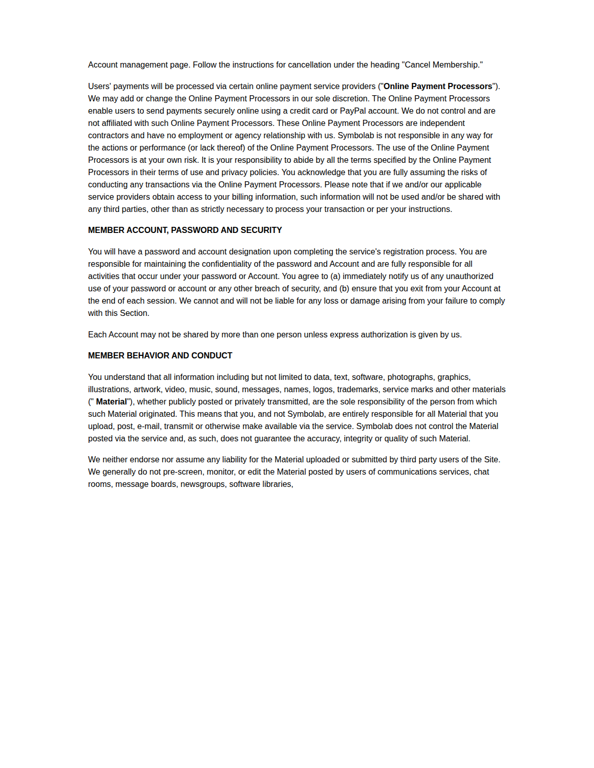Account management page. Follow the instructions for cancellation under the heading "Cancel Membership."
Users' payments will be processed via certain online payment service providers ("Online Payment Processors"). We may add or change the Online Payment Processors in our sole discretion. The Online Payment Processors enable users to send payments securely online using a credit card or PayPal account. We do not control and are not affiliated with such Online Payment Processors. These Online Payment Processors are independent contractors and have no employment or agency relationship with us. Symbolab is not responsible in any way for the actions or performance (or lack thereof) of the Online Payment Processors. The use of the Online Payment Processors is at your own risk. It is your responsibility to abide by all the terms specified by the Online Payment Processors in their terms of use and privacy policies. You acknowledge that you are fully assuming the risks of conducting any transactions via the Online Payment Processors. Please note that if we and/or our applicable service providers obtain access to your billing information, such information will not be used and/or be shared with any third parties, other than as strictly necessary to process your transaction or per your instructions.
Member Account, Password and Security
You will have a password and account designation upon completing the service's registration process. You are responsible for maintaining the confidentiality of the password and Account and are fully responsible for all activities that occur under your password or Account. You agree to (a) immediately notify us of any unauthorized use of your password or account or any other breach of security, and (b) ensure that you exit from your Account at the end of each session. We cannot and will not be liable for any loss or damage arising from your failure to comply with this Section.
Each Account may not be shared by more than one person unless express authorization is given by us.
Member Behavior and Conduct
You understand that all information including but not limited to data, text, software, photographs, graphics, illustrations, artwork, video, music, sound, messages, names, logos, trademarks, service marks and other materials (" Material"), whether publicly posted or privately transmitted, are the sole responsibility of the person from which such Material originated. This means that you, and not Symbolab, are entirely responsible for all Material that you upload, post, e-mail, transmit or otherwise make available via the service. Symbolab does not control the Material posted via the service and, as such, does not guarantee the accuracy, integrity or quality of such Material.
We neither endorse nor assume any liability for the Material uploaded or submitted by third party users of the Site. We generally do not pre-screen, monitor, or edit the Material posted by users of communications services, chat rooms, message boards, newsgroups, software libraries,